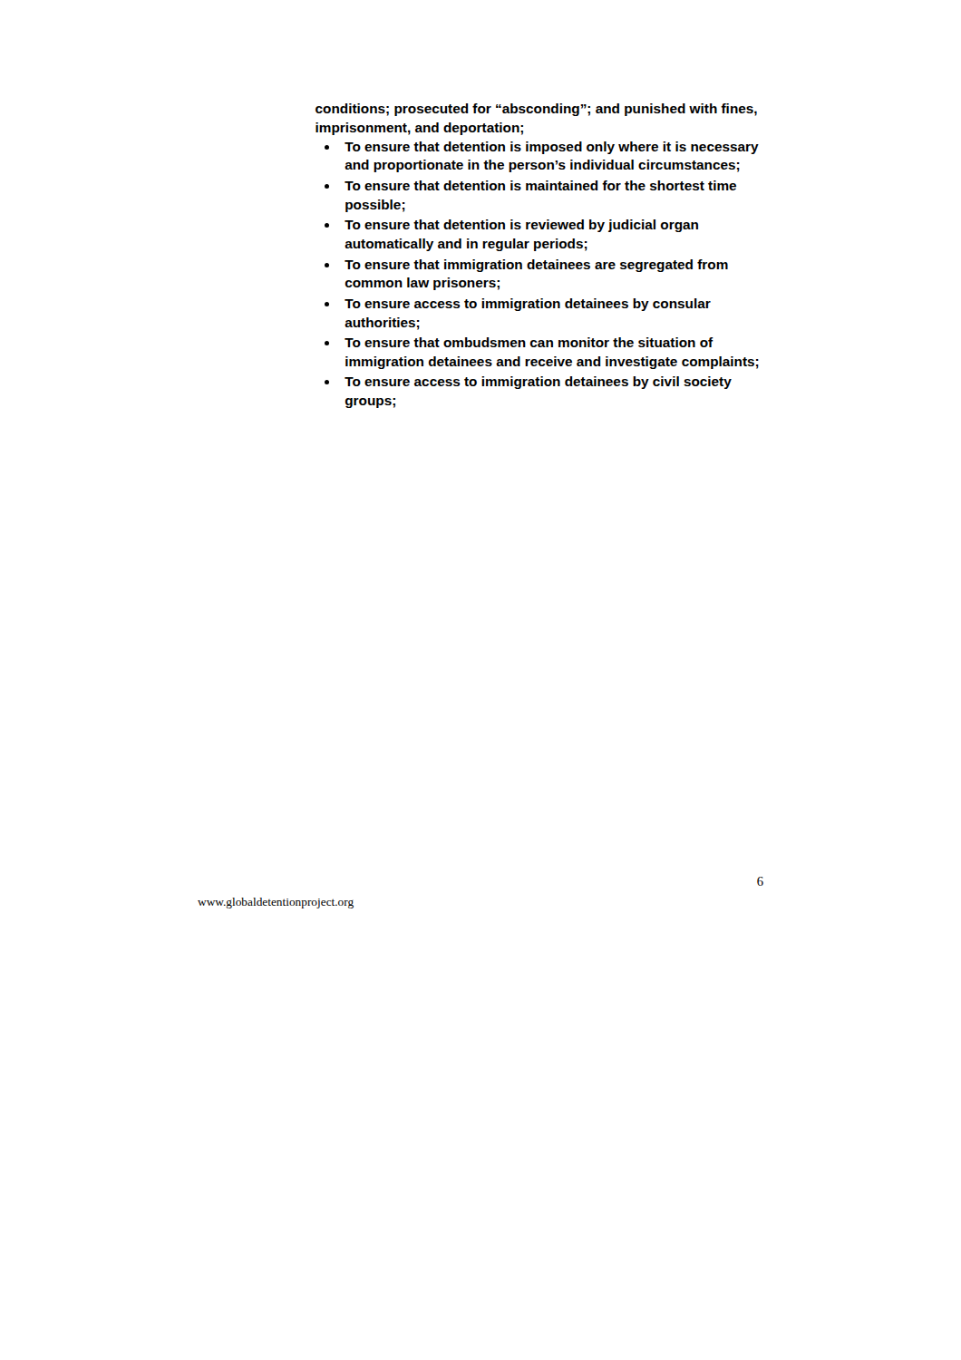conditions; prosecuted for “absconding”; and punished with fines, imprisonment, and deportation;
To ensure that detention is imposed only where it is necessary and proportionate in the person’s individual circumstances;
To ensure that detention is maintained for the shortest time possible;
To ensure that detention is reviewed by judicial organ automatically and in regular periods;
To ensure that immigration detainees are segregated from common law prisoners;
To ensure access to immigration detainees by consular authorities;
To ensure that ombudsmen can monitor the situation of immigration detainees and receive and investigate complaints;
To ensure access to immigration detainees by civil society groups;
www.globaldetentionproject.org 6